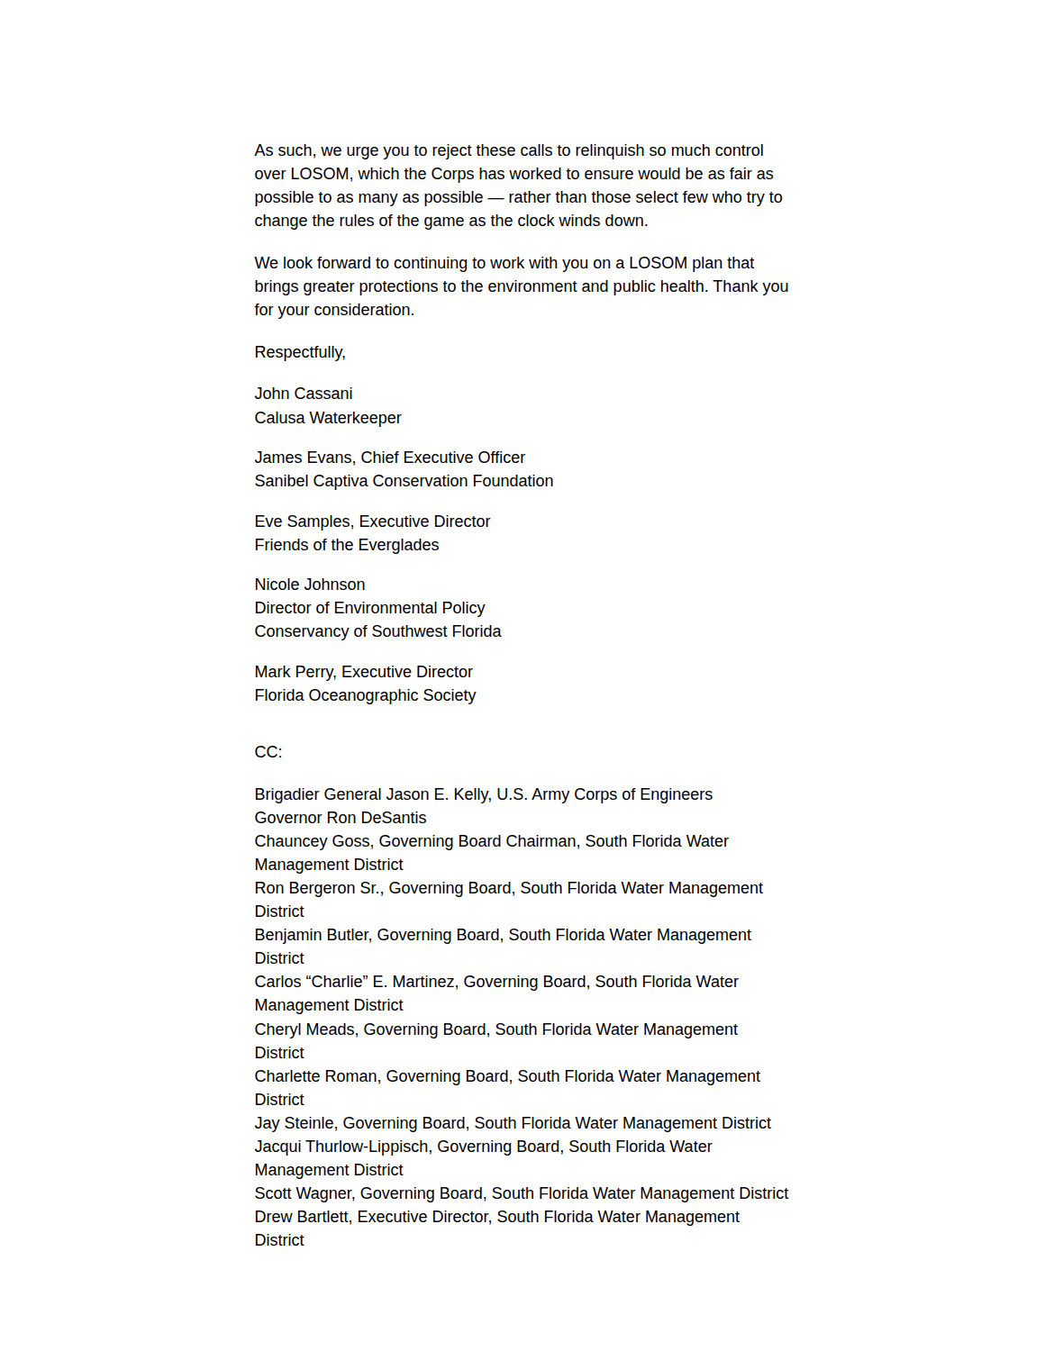As such, we urge you to reject these calls to relinquish so much control over LOSOM, which the Corps has worked to ensure would be as fair as possible to as many as possible — rather than those select few who try to change the rules of the game as the clock winds down.
We look forward to continuing to work with you on a LOSOM plan that brings greater protections to the environment and public health. Thank you for your consideration.
Respectfully,
John Cassani
Calusa Waterkeeper
James Evans, Chief Executive Officer
Sanibel Captiva Conservation Foundation
Eve Samples, Executive Director
Friends of the Everglades
Nicole Johnson
Director of Environmental Policy
Conservancy of Southwest Florida
Mark Perry, Executive Director
Florida Oceanographic Society
CC:
Brigadier General Jason E. Kelly, U.S. Army Corps of Engineers
Governor Ron DeSantis
Chauncey Goss, Governing Board Chairman, South Florida Water Management District
Ron Bergeron Sr., Governing Board, South Florida Water Management District
Benjamin Butler, Governing Board, South Florida Water Management District
Carlos “Charlie” E. Martinez, Governing Board, South Florida Water Management District
Cheryl Meads, Governing Board, South Florida Water Management District
Charlette Roman, Governing Board, South Florida Water Management District
Jay Steinle, Governing Board, South Florida Water Management District
Jacqui Thurlow-Lippisch, Governing Board, South Florida Water Management District
Scott Wagner, Governing Board, South Florida Water Management District
Drew Bartlett, Executive Director, South Florida Water Management District